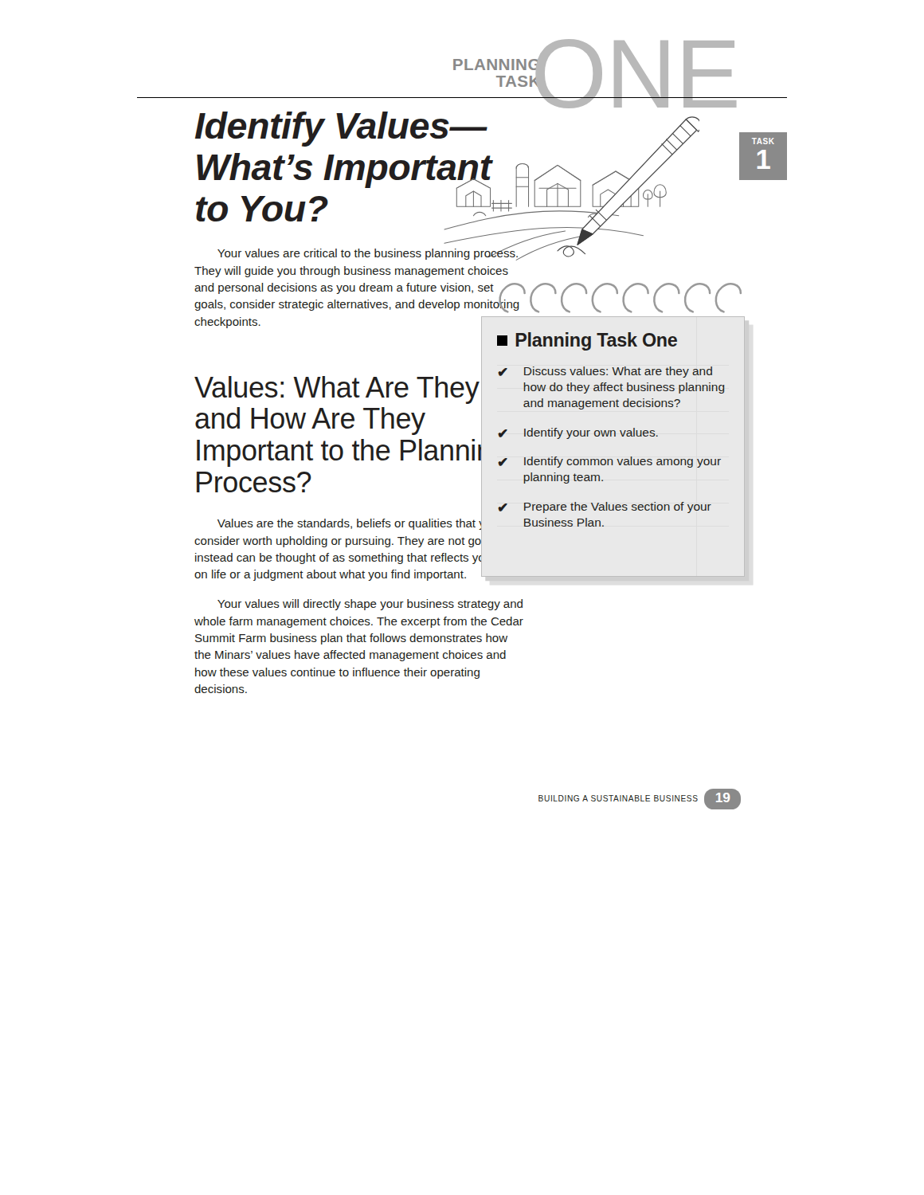PLANNING
TASK
ONE
Identify Values—
What’s Important
to You?
TASK 1
Your values are critical to the business planning process. They will guide you through business management choices and personal decisions as you dream a future vision, set goals, consider strategic alternatives, and develop monitoring checkpoints.
Values: What Are They and How Are They Important to the Planning Process?
Values are the standards, beliefs or qualities that you consider worth upholding or pursuing. They are not goals, but instead can be thought of as something that reflects your view on life or a judgment about what you find important.
Your values will directly shape your business strategy and whole farm management choices. The excerpt from the Cedar Summit Farm business plan that follows demonstrates how the Minars’ values have affected management choices and how these values continue to influence their operating decisions.
Planning Task One
✔Discuss values: What are they and how do they affect business planning and management decisions?
✔Identify your own values.
✔Identify common values among your planning team.
✔Prepare the Values section of your Business Plan.
Building a Sustainable Business 19